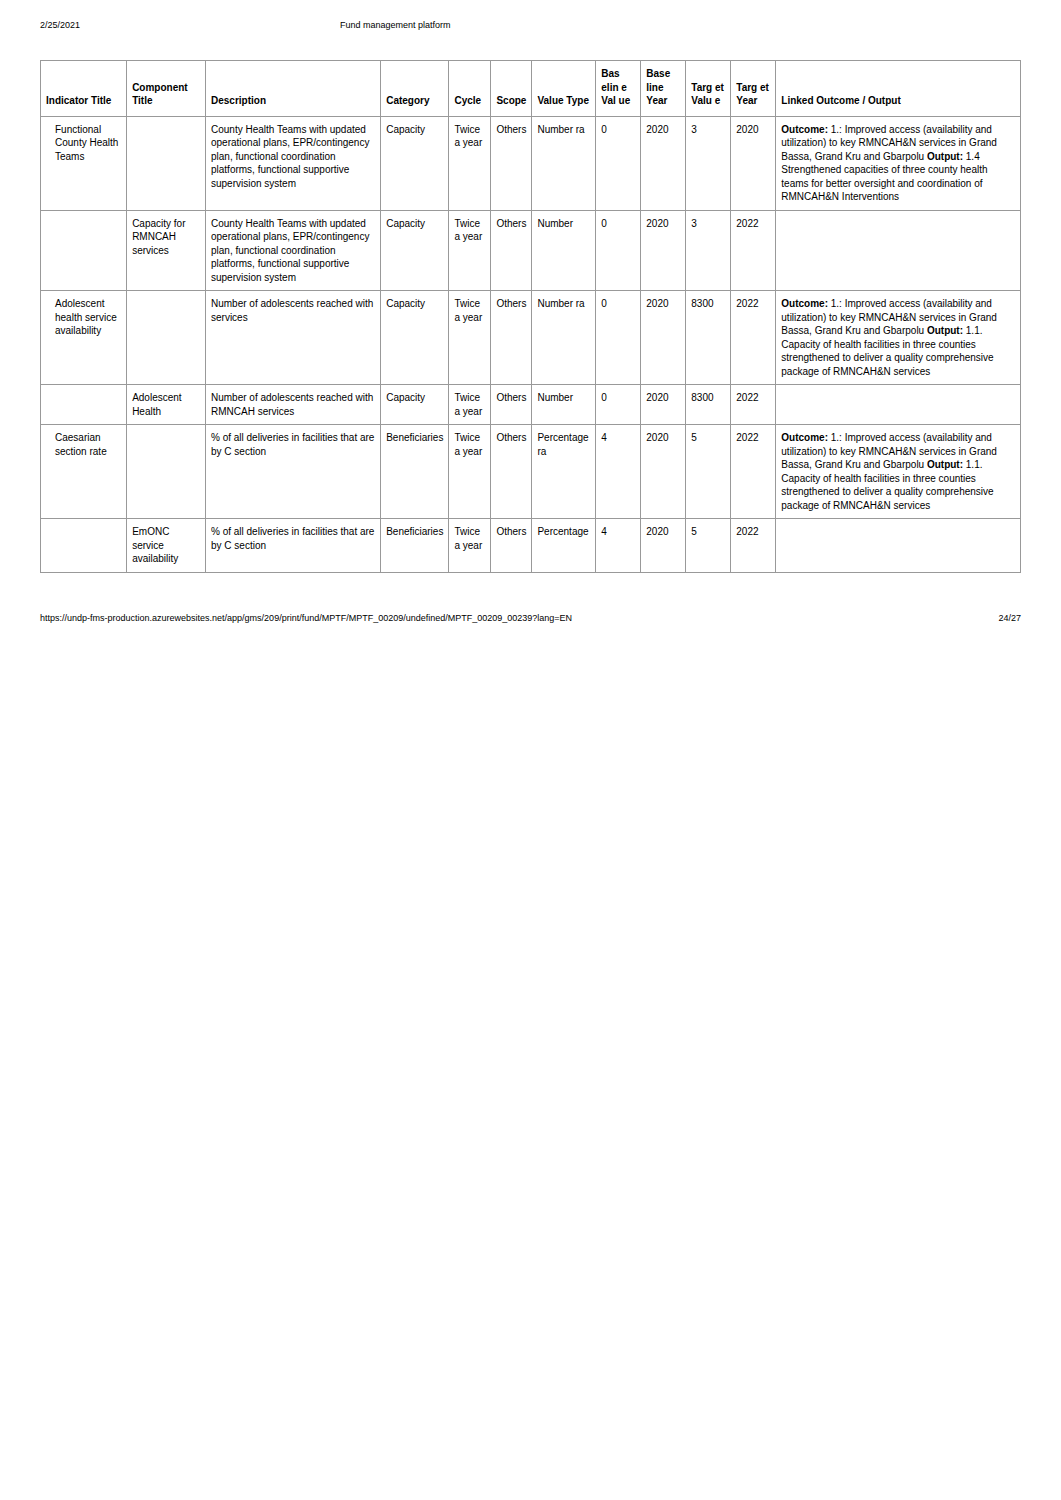2/25/2021
Fund management platform
| Indicator Title | Component Title | Description | Category | Cycle | Scope | Value Type | Bas elin e Val ue | Base line Year | Targ et Valu e | Targ et Year | Linked Outcome / Output |
| --- | --- | --- | --- | --- | --- | --- | --- | --- | --- | --- | --- |
| Functional County Health Teams | | County Health Teams with updated operational plans, EPR/contingency plan, functional coordination platforms, functional supportive supervision system | Capacity | Twice a year | Others | Number ra | 0 | 2020 | 3 | 2020 | Outcome: 1.: Improved access (availability and utilization) to key RMNCAH&N services in Grand Bassa, Grand Kru and Gbarpolu Output: 1.4 Strengthened capacities of three county health teams for better oversight and coordination of RMNCAH&N Interventions |
| | Capacity for RMNCAH services | County Health Teams with updated operational plans, EPR/contingency plan, functional coordination platforms, functional supportive supervision system | Capacity | Twice a year | Others | Number | 0 | 2020 | 3 | 2022 | |
| Adolescent health service availability | | Number of adolescents reached with services | Capacity | Twice a year | Others | Number ra | 0 | 2020 | 8300 | 2022 | Outcome: 1.: Improved access (availability and utilization) to key RMNCAH&N services in Grand Bassa, Grand Kru and Gbarpolu Output: 1.1. Capacity of health facilities in three counties strengthened to deliver a quality comprehensive package of RMNCAH&N services |
| | Adolescent Health | Number of adolescents reached with RMNCAH services | Capacity | Twice a year | Others | Number | 0 | 2020 | 8300 | 2022 | |
| Caesarian section rate | | % of all deliveries in facilities that are by C section | Beneficiaries | Twice a year | Others | Percentage ra | 4 | 2020 | 5 | 2022 | Outcome: 1.: Improved access (availability and utilization) to key RMNCAH&N services in Grand Bassa, Grand Kru and Gbarpolu Output: 1.1. Capacity of health facilities in three counties strengthened to deliver a quality comprehensive package of RMNCAH&N services |
| | EmONC service availability | % of all deliveries in facilities that are by C section | Beneficiaries | Twice a year | Others | Percentage | 4 | 2020 | 5 | 2022 | |
https://undp-fms-production.azurewebsites.net/app/gms/209/print/fund/MPTF/MPTF_00209/undefined/MPTF_00209_00239?lang=EN
24/27